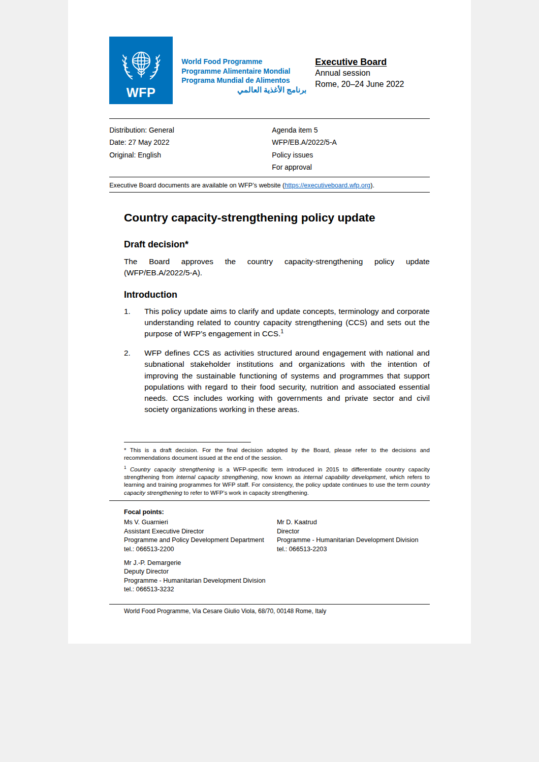WFP
World Food Programme
Programme Alimentaire Mondial
Programa Mundial de Alimentos
برنامج الأغذية العالمي
Executive Board
Annual session
Rome, 20–24 June 2022
Distribution: General
Date: 27 May 2022
Original: English
Agenda item 5
WFP/EB.A/2022/5-A
Policy issues
For approval
Executive Board documents are available on WFP’s website (https://executiveboard.wfp.org).
Country capacity-strengthening policy update
Draft decision*
The Board approves the country capacity-strengthening policy update (WFP/EB.A/2022/5-A).
Introduction
This policy update aims to clarify and update concepts, terminology and corporate understanding related to country capacity strengthening (CCS) and sets out the purpose of WFP’s engagement in CCS.1
WFP defines CCS as activities structured around engagement with national and subnational stakeholder institutions and organizations with the intention of improving the sustainable functioning of systems and programmes that support populations with regard to their food security, nutrition and associated essential needs. CCS includes working with governments and private sector and civil society organizations working in these areas.
* This is a draft decision. For the final decision adopted by the Board, please refer to the decisions and recommendations document issued at the end of the session.
1 Country capacity strengthening is a WFP-specific term introduced in 2015 to differentiate country capacity strengthening from internal capacity strengthening, now known as internal capability development, which refers to learning and training programmes for WFP staff. For consistency, the policy update continues to use the term country capacity strengthening to refer to WFP’s work in capacity strengthening.
Focal points:
Ms V. Guarnieri
Assistant Executive Director
Programme and Policy Development Department
tel.: 066513-2200
Mr J.-P. Demargerie
Deputy Director
Programme - Humanitarian Development Division
tel.: 066513-3232
Mr D. Kaatrud
Director
Programme - Humanitarian Development Division
tel.: 066513-2203
World Food Programme, Via Cesare Giulio Viola, 68/70, 00148 Rome, Italy